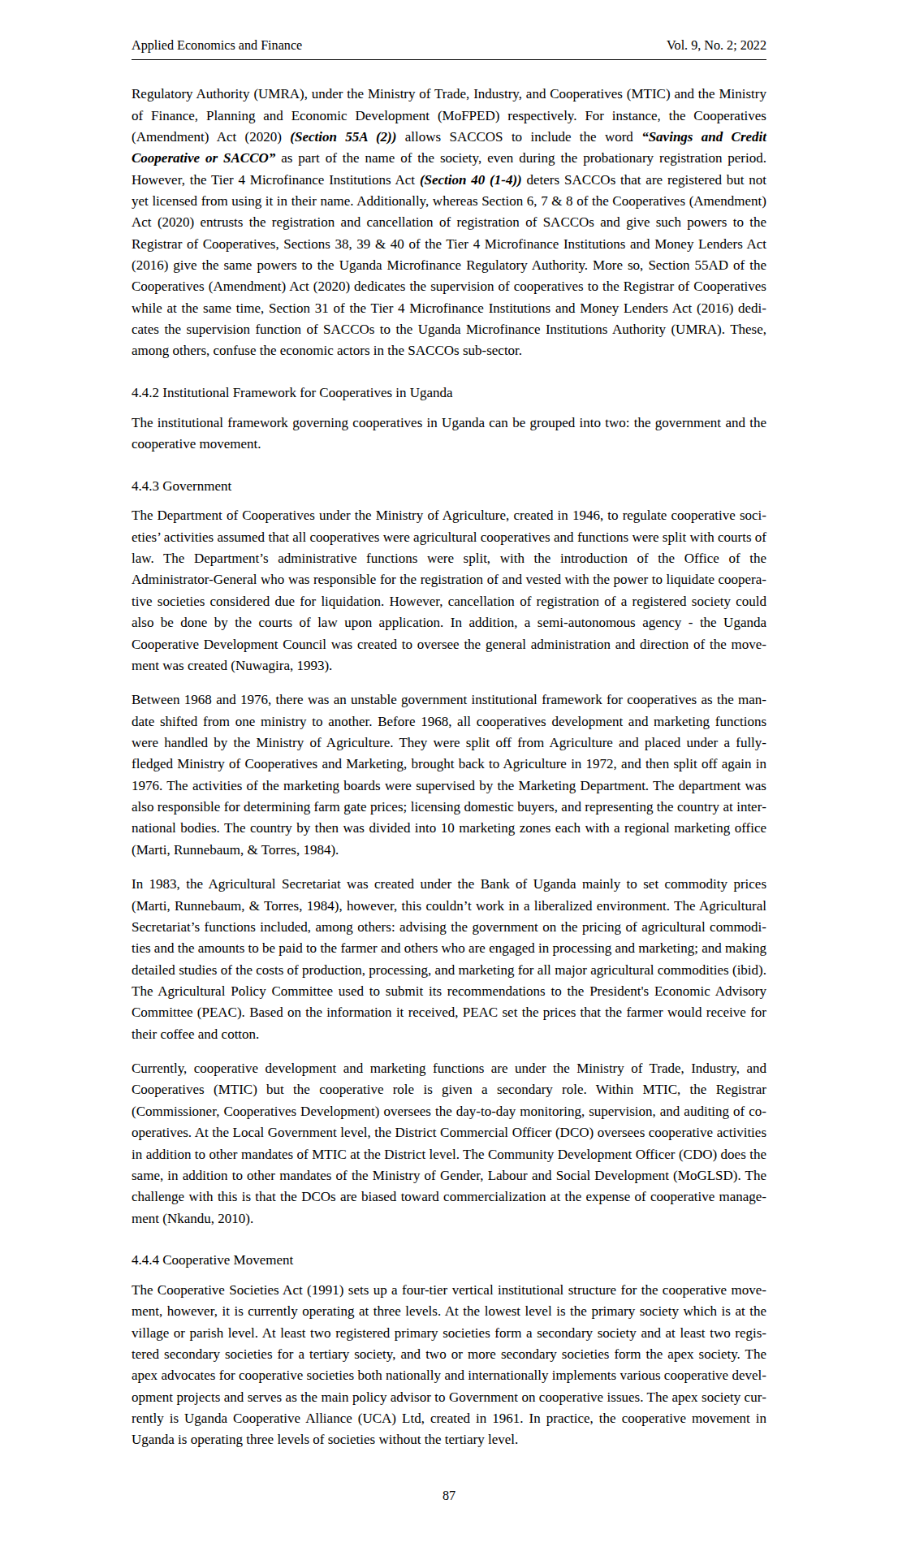Applied Economics and Finance Vol. 9, No. 2; 2022
Regulatory Authority (UMRA), under the Ministry of Trade, Industry, and Cooperatives (MTIC) and the Ministry of Finance, Planning and Economic Development (MoFPED) respectively. For instance, the Cooperatives (Amendment) Act (2020) (Section 55A (2)) allows SACCOS to include the word “Savings and Credit Cooperative or SACCO” as part of the name of the society, even during the probationary registration period. However, the Tier 4 Microfinance Institutions Act (Section 40 (1-4)) deters SACCOs that are registered but not yet licensed from using it in their name. Additionally, whereas Section 6, 7 & 8 of the Cooperatives (Amendment) Act (2020) entrusts the registration and cancellation of registration of SACCOs and give such powers to the Registrar of Cooperatives, Sections 38, 39 & 40 of the Tier 4 Microfinance Institutions and Money Lenders Act (2016) give the same powers to the Uganda Microfinance Regulatory Authority. More so, Section 55AD of the Cooperatives (Amendment) Act (2020) dedicates the supervision of cooperatives to the Registrar of Cooperatives while at the same time, Section 31 of the Tier 4 Microfinance Institutions and Money Lenders Act (2016) dedicates the supervision function of SACCOs to the Uganda Microfinance Institutions Authority (UMRA). These, among others, confuse the economic actors in the SACCOs sub-sector.
4.4.2 Institutional Framework for Cooperatives in Uganda
The institutional framework governing cooperatives in Uganda can be grouped into two: the government and the cooperative movement.
4.4.3 Government
The Department of Cooperatives under the Ministry of Agriculture, created in 1946, to regulate cooperative societies’ activities assumed that all cooperatives were agricultural cooperatives and functions were split with courts of law. The Department’s administrative functions were split, with the introduction of the Office of the Administrator-General who was responsible for the registration of and vested with the power to liquidate cooperative societies considered due for liquidation. However, cancellation of registration of a registered society could also be done by the courts of law upon application. In addition, a semi-autonomous agency - the Uganda Cooperative Development Council was created to oversee the general administration and direction of the movement was created (Nuwagira, 1993).
Between 1968 and 1976, there was an unstable government institutional framework for cooperatives as the mandate shifted from one ministry to another. Before 1968, all cooperatives development and marketing functions were handled by the Ministry of Agriculture. They were split off from Agriculture and placed under a fully-fledged Ministry of Cooperatives and Marketing, brought back to Agriculture in 1972, and then split off again in 1976. The activities of the marketing boards were supervised by the Marketing Department. The department was also responsible for determining farm gate prices; licensing domestic buyers, and representing the country at international bodies. The country by then was divided into 10 marketing zones each with a regional marketing office (Marti, Runnebaum, & Torres, 1984).
In 1983, the Agricultural Secretariat was created under the Bank of Uganda mainly to set commodity prices (Marti, Runnebaum, & Torres, 1984), however, this couldn’t work in a liberalized environment. The Agricultural Secretariat’s functions included, among others: advising the government on the pricing of agricultural commodities and the amounts to be paid to the farmer and others who are engaged in processing and marketing; and making detailed studies of the costs of production, processing, and marketing for all major agricultural commodities (ibid). The Agricultural Policy Committee used to submit its recommendations to the President's Economic Advisory Committee (PEAC). Based on the information it received, PEAC set the prices that the farmer would receive for their coffee and cotton.
Currently, cooperative development and marketing functions are under the Ministry of Trade, Industry, and Cooperatives (MTIC) but the cooperative role is given a secondary role. Within MTIC, the Registrar (Commissioner, Cooperatives Development) oversees the day-to-day monitoring, supervision, and auditing of cooperatives. At the Local Government level, the District Commercial Officer (DCO) oversees cooperative activities in addition to other mandates of MTIC at the District level. The Community Development Officer (CDO) does the same, in addition to other mandates of the Ministry of Gender, Labour and Social Development (MoGLSD). The challenge with this is that the DCOs are biased toward commercialization at the expense of cooperative management (Nkandu, 2010).
4.4.4 Cooperative Movement
The Cooperative Societies Act (1991) sets up a four-tier vertical institutional structure for the cooperative movement, however, it is currently operating at three levels. At the lowest level is the primary society which is at the village or parish level. At least two registered primary societies form a secondary society and at least two registered secondary societies for a tertiary society, and two or more secondary societies form the apex society. The apex advocates for cooperative societies both nationally and internationally implements various cooperative development projects and serves as the main policy advisor to Government on cooperative issues. The apex society currently is Uganda Cooperative Alliance (UCA) Ltd, created in 1961. In practice, the cooperative movement in Uganda is operating three levels of societies without the tertiary level.
87